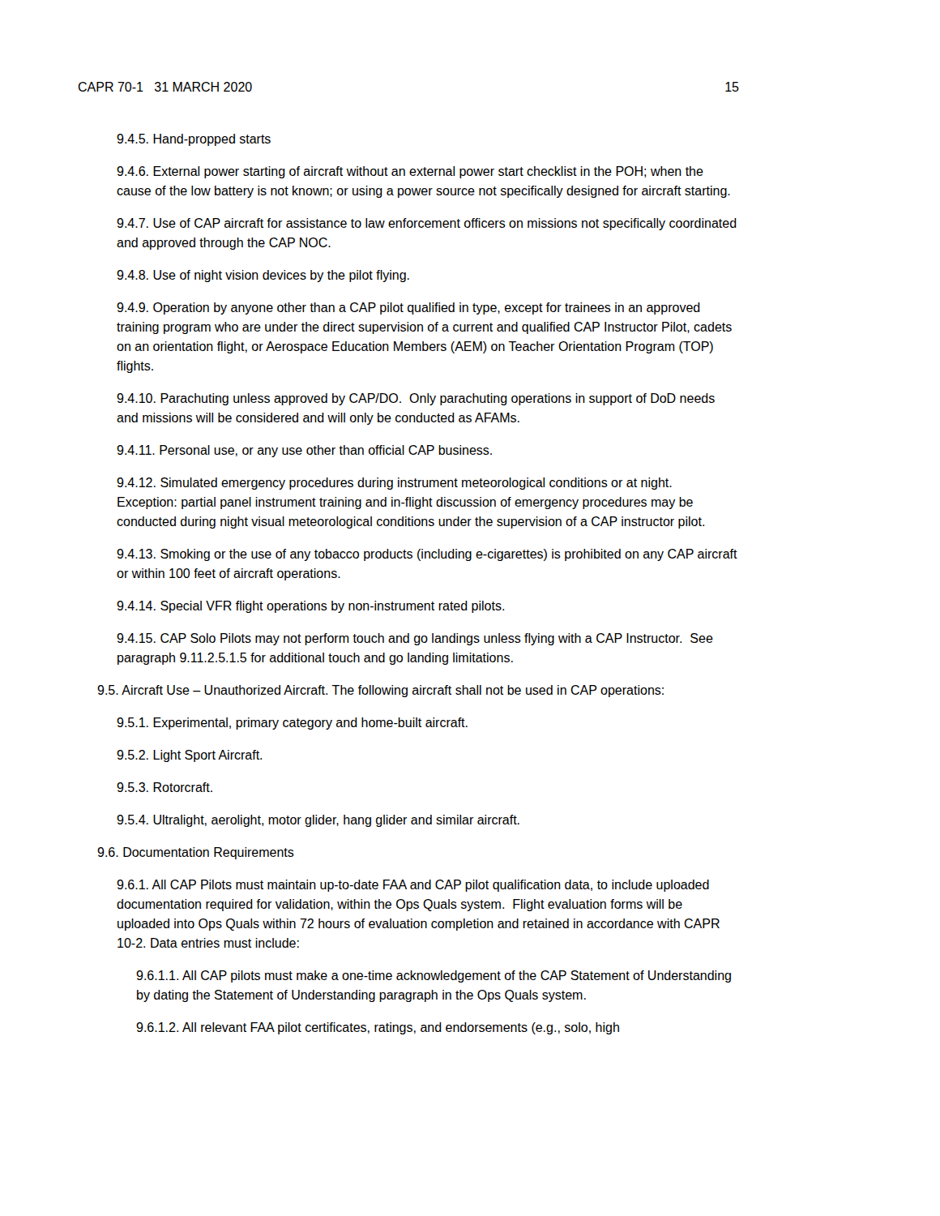CAPR 70-1 31 MARCH 2020 15
9.4.5. Hand-propped starts
9.4.6. External power starting of aircraft without an external power start checklist in the POH; when the cause of the low battery is not known; or using a power source not specifically designed for aircraft starting.
9.4.7. Use of CAP aircraft for assistance to law enforcement officers on missions not specifically coordinated and approved through the CAP NOC.
9.4.8. Use of night vision devices by the pilot flying.
9.4.9. Operation by anyone other than a CAP pilot qualified in type, except for trainees in an approved training program who are under the direct supervision of a current and qualified CAP Instructor Pilot, cadets on an orientation flight, or Aerospace Education Members (AEM) on Teacher Orientation Program (TOP) flights.
9.4.10. Parachuting unless approved by CAP/DO. Only parachuting operations in support of DoD needs and missions will be considered and will only be conducted as AFAMs.
9.4.11. Personal use, or any use other than official CAP business.
9.4.12. Simulated emergency procedures during instrument meteorological conditions or at night. Exception: partial panel instrument training and in-flight discussion of emergency procedures may be conducted during night visual meteorological conditions under the supervision of a CAP instructor pilot.
9.4.13. Smoking or the use of any tobacco products (including e-cigarettes) is prohibited on any CAP aircraft or within 100 feet of aircraft operations.
9.4.14. Special VFR flight operations by non-instrument rated pilots.
9.4.15. CAP Solo Pilots may not perform touch and go landings unless flying with a CAP Instructor. See paragraph 9.11.2.5.1.5 for additional touch and go landing limitations.
9.5. Aircraft Use – Unauthorized Aircraft. The following aircraft shall not be used in CAP operations:
9.5.1. Experimental, primary category and home-built aircraft.
9.5.2. Light Sport Aircraft.
9.5.3. Rotorcraft.
9.5.4. Ultralight, aerolight, motor glider, hang glider and similar aircraft.
9.6. Documentation Requirements
9.6.1. All CAP Pilots must maintain up-to-date FAA and CAP pilot qualification data, to include uploaded documentation required for validation, within the Ops Quals system. Flight evaluation forms will be uploaded into Ops Quals within 72 hours of evaluation completion and retained in accordance with CAPR 10-2. Data entries must include:
9.6.1.1. All CAP pilots must make a one-time acknowledgement of the CAP Statement of Understanding by dating the Statement of Understanding paragraph in the Ops Quals system.
9.6.1.2. All relevant FAA pilot certificates, ratings, and endorsements (e.g., solo, high